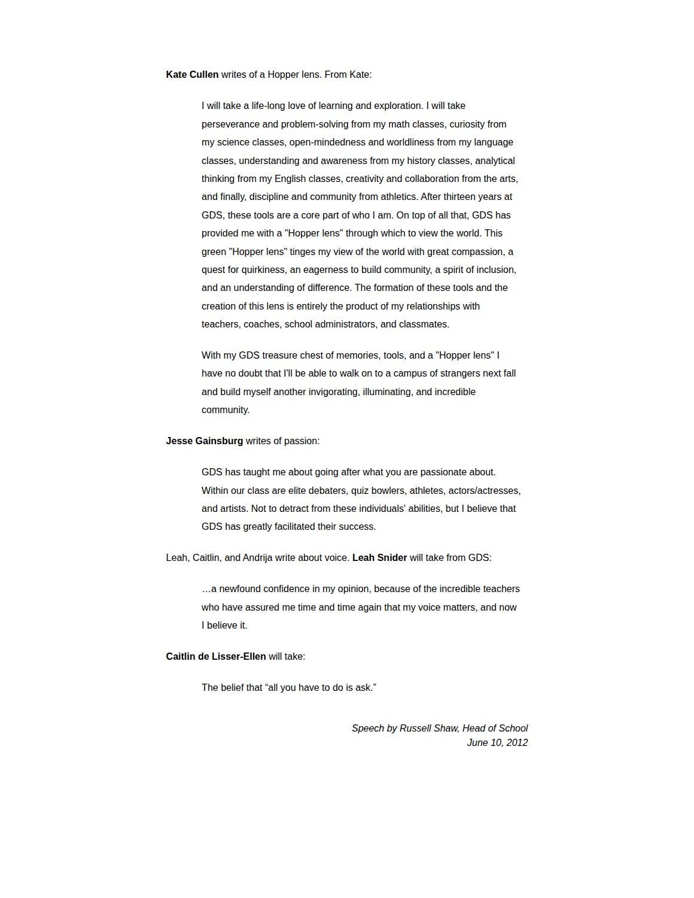Kate Cullen writes of a Hopper lens. From Kate:
I will take a life-long love of learning and exploration. I will take perseverance and problem-solving from my math classes, curiosity from my science classes, open-mindedness and worldliness from my language classes, understanding and awareness from my history classes, analytical thinking from my English classes, creativity and collaboration from the arts, and finally, discipline and community from athletics. After thirteen years at GDS, these tools are a core part of who I am. On top of all that, GDS has provided me with a "Hopper lens" through which to view the world. This green "Hopper lens" tinges my view of the world with great compassion, a quest for quirkiness, an eagerness to build community, a spirit of inclusion, and an understanding of difference. The formation of these tools and the creation of this lens is entirely the product of my relationships with teachers, coaches, school administrators, and classmates.
With my GDS treasure chest of memories, tools, and a "Hopper lens" I have no doubt that I'll be able to walk on to a campus of strangers next fall and build myself another invigorating, illuminating, and incredible community.
Jesse Gainsburg writes of passion:
GDS has taught me about going after what you are passionate about. Within our class are elite debaters, quiz bowlers, athletes, actors/actresses, and artists. Not to detract from these individuals' abilities, but I believe that GDS has greatly facilitated their success.
Leah, Caitlin, and Andrija write about voice. Leah Snider will take from GDS:
…a newfound confidence in my opinion, because of the incredible teachers who have assured me time and time again that my voice matters, and now I believe it.
Caitlin de Lisser-Ellen will take:
The belief that “all you have to do is ask.”
Speech by Russell Shaw, Head of School
June 10, 2012